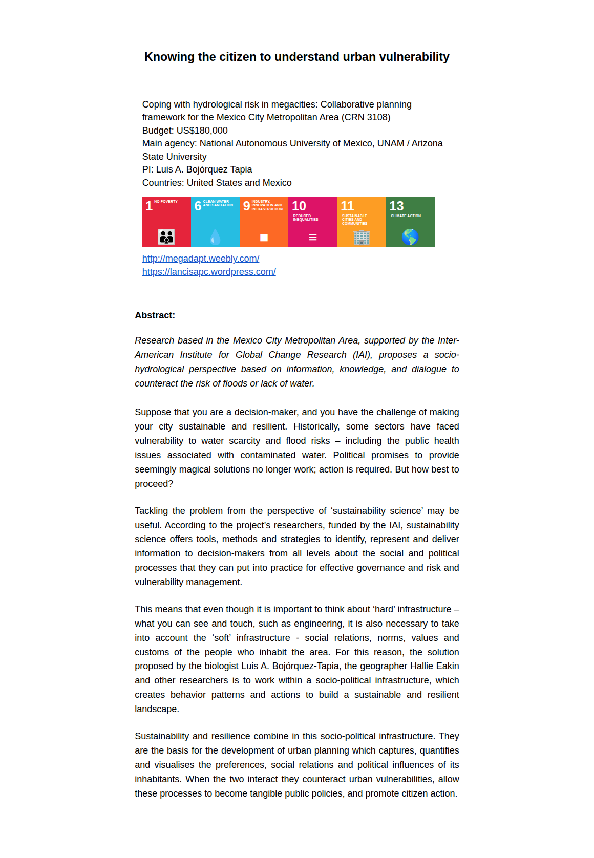Knowing the citizen to understand urban vulnerability
Coping with hydrological risk in megacities: Collaborative planning framework for the Mexico City Metropolitan Area (CRN 3108)
Budget: US$180,000
Main agency: National Autonomous University of Mexico, UNAM / Arizona State University
PI: Luis A. Bojórquez Tapia
Countries: United States and Mexico
1 No Poverty
👪
6 Clean Water and Sanitation
💧
9 Industry, Innovation and Infrastructure
■
10 Reduced Inequalities
≡
11 Sustainable Cities and Communities
🏢
13 Climate Action
🌎
http://megadapt.weebly.com/
https://lancisapc.wordpress.com/
Abstract:
Research based in the Mexico City Metropolitan Area, supported by the Inter-American Institute for Global Change Research (IAI), proposes a socio-hydrological perspective based on information, knowledge, and dialogue to counteract the risk of floods or lack of water.
Suppose that you are a decision-maker, and you have the challenge of making your city sustainable and resilient. Historically, some sectors have faced vulnerability to water scarcity and flood risks – including the public health issues associated with contaminated water. Political promises to provide seemingly magical solutions no longer work; action is required. But how best to proceed?
Tackling the problem from the perspective of ‘sustainability science’ may be useful. According to the project’s researchers, funded by the IAI, sustainability science offers tools, methods and strategies to identify, represent and deliver information to decision-makers from all levels about the social and political processes that they can put into practice for effective governance and risk and vulnerability management.
This means that even though it is important to think about ‘hard’ infrastructure – what you can see and touch, such as engineering, it is also necessary to take into account the ‘soft’ infrastructure - social relations, norms, values and customs of the people who inhabit the area. For this reason, the solution proposed by the biologist Luis A. Bojórquez-Tapia, the geographer Hallie Eakin and other researchers is to work within a socio-political infrastructure, which creates behavior patterns and actions to build a sustainable and resilient landscape.
Sustainability and resilience combine in this socio-political infrastructure. They are the basis for the development of urban planning which captures, quantifies and visualises the preferences, social relations and political influences of its inhabitants. When the two interact they counteract urban vulnerabilities, allow these processes to become tangible public policies, and promote citizen action.